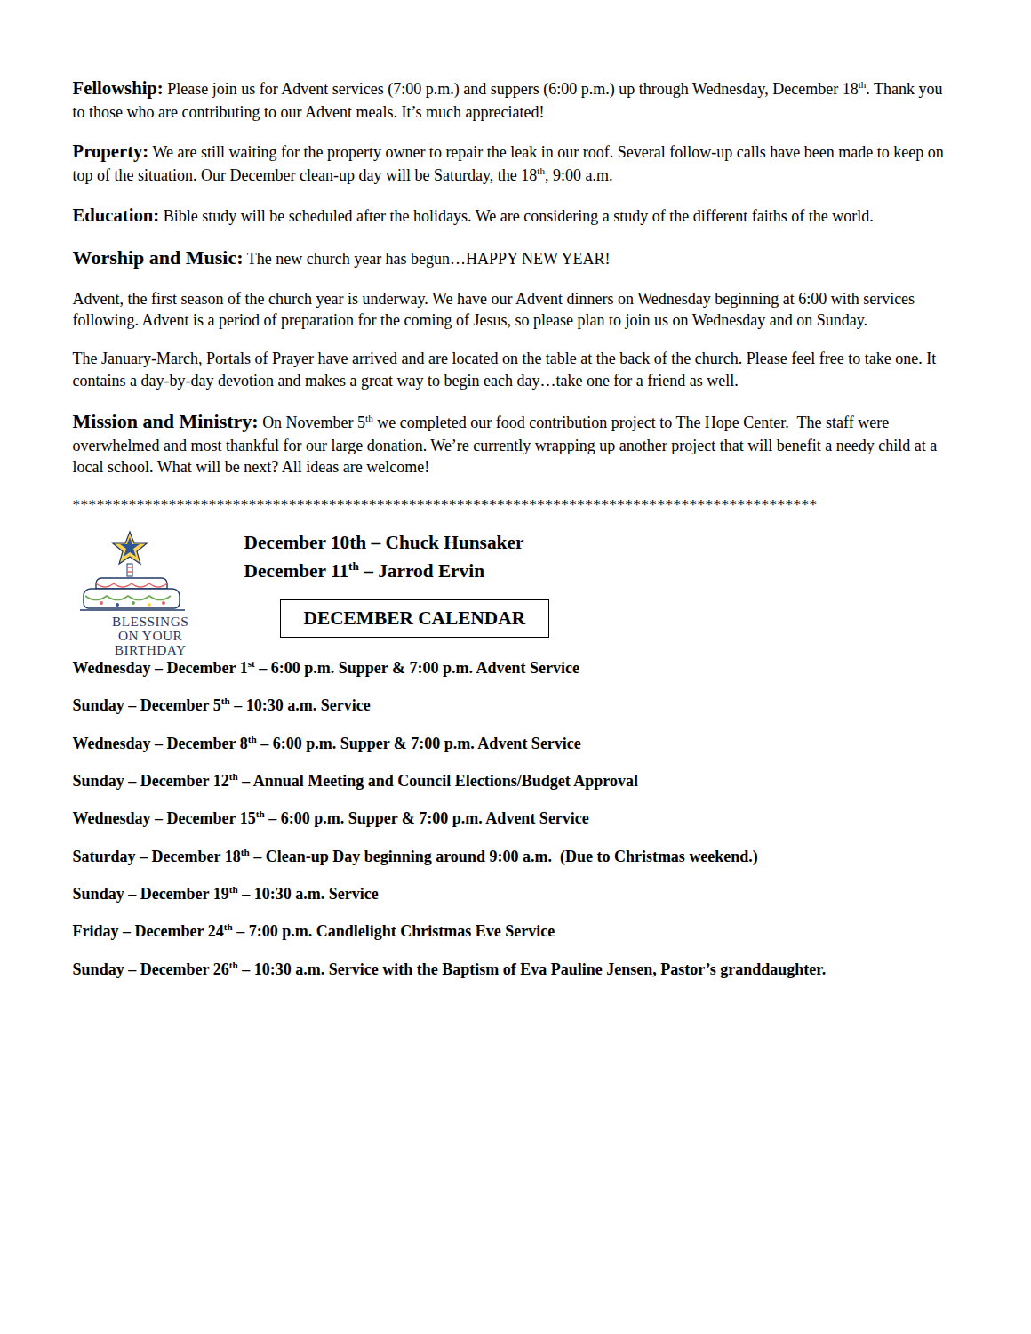Fellowship: Please join us for Advent services (7:00 p.m.) and suppers (6:00 p.m.) up through Wednesday, December 18th. Thank you to those who are contributing to our Advent meals. It’s much appreciated!
Property: We are still waiting for the property owner to repair the leak in our roof. Several follow-up calls have been made to keep on top of the situation. Our December clean-up day will be Saturday, the 18th, 9:00 a.m.
Education: Bible study will be scheduled after the holidays. We are considering a study of the different faiths of the world.
Worship and Music: The new church year has begun…HAPPY NEW YEAR!
Advent, the first season of the church year is underway. We have our Advent dinners on Wednesday beginning at 6:00 with services following. Advent is a period of preparation for the coming of Jesus, so please plan to join us on Wednesday and on Sunday.
The January-March, Portals of Prayer have arrived and are located on the table at the back of the church. Please feel free to take one. It contains a day-by-day devotion and makes a great way to begin each day…take one for a friend as well.
Mission and Ministry: On November 5th we completed our food contribution project to The Hope Center. The staff were overwhelmed and most thankful for our large donation. We’re currently wrapping up another project that will benefit a needy child at a local school. What will be next? All ideas are welcome!
*********************************************************************************************
BLESSINGS
ON YOUR
BIRTHDAY
December 10th – Chuck Hunsaker
December 11th – Jarrod Ervin
DECEMBER CALENDAR
Wednesday – December 1st – 6:00 p.m. Supper & 7:00 p.m. Advent Service
Sunday – December 5th – 10:30 a.m. Service
Wednesday – December 8th – 6:00 p.m. Supper & 7:00 p.m. Advent Service
Sunday – December 12th – Annual Meeting and Council Elections/Budget Approval
Wednesday – December 15th – 6:00 p.m. Supper & 7:00 p.m. Advent Service
Saturday – December 18th – Clean-up Day beginning around 9:00 a.m. (Due to Christmas weekend.)
Sunday – December 19th – 10:30 a.m. Service
Friday – December 24th – 7:00 p.m. Candlelight Christmas Eve Service
Sunday – December 26th – 10:30 a.m. Service with the Baptism of Eva Pauline Jensen, Pastor’s granddaughter.